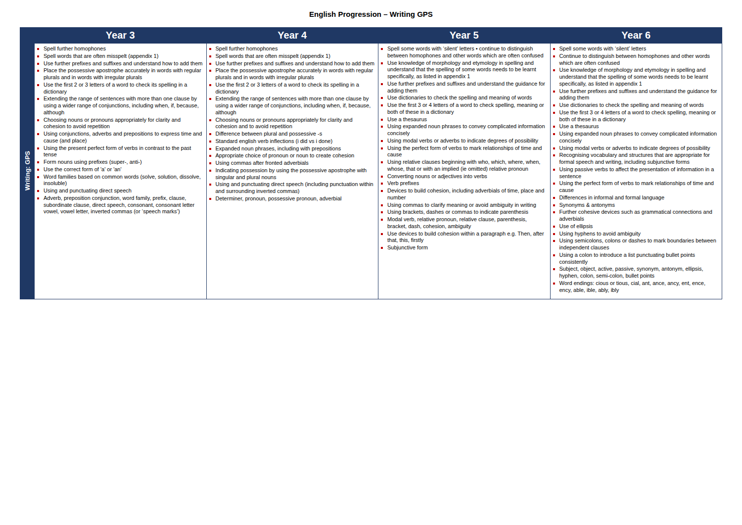English Progression – Writing GPS
| | Year 3 | Year 4 | Year 5 | Year 6 |
| --- | --- | --- | --- | --- |
| Writing: GPS | Spell further homophones Spell words that are often misspelt (appendix 1) Use further prefixes and suffixes and understand how to add them Place the possessive apostrophe accurately in words with regular plurals and in words with irregular plurals Use the first 2 or 3 letters of a word to check its spelling in a dictionary Extending the range of sentences with more than one clause by using a wider range of conjunctions, including when, if, because, although Choosing nouns or pronouns appropriately for clarity and cohesion to avoid repetition Using conjunctions, adverbs and prepositions to express time and cause (and place) Using the present perfect form of verbs in contrast to the past tense Form nouns using prefixes (super-, anti-) Use the correct form of 'a' or 'an' Word families based on common words (solve, solution, dissolve, insoluble) Using and punctuating direct speech Adverb, preposition conjunction, word family, prefix, clause, subordinate clause, direct speech, consonant, consonant letter vowel, vowel letter, inverted commas (or ‘speech marks’) | Spell further homophones Spell words that are often misspelt (appendix 1) Use further prefixes and suffixes and understand how to add them Place the possessive apostrophe accurately in words with regular plurals and in words with irregular plurals Use the first 2 or 3 letters of a word to check its spelling in a dictionary Extending the range of sentences with more than one clause by using a wider range of conjunctions, including when, if, because, although Choosing nouns or pronouns appropriately for clarity and cohesion and to avoid repetition Difference between plural and possessive -s Standard english verb inflections (i did vs i done) Expanded noun phrases, including with prepositions Appropriate choice of pronoun or noun to create cohesion Using commas after fronted adverbials Indicating possession by using the possessive apostrophe with singular and plural nouns Using and punctuating direct speech (including punctuation within and surrounding inverted commas) Determiner, pronoun, possessive pronoun, adverbial | Spell some words with ‘silent’ letters • continue to distinguish between homophones and other words which are often confused Use knowledge of morphology and etymology in spelling and understand that the spelling of some words needs to be learnt specifically, as listed in appendix 1 Use further prefixes and suffixes and understand the guidance for adding them Use dictionaries to check the spelling and meaning of words Use the first 3 or 4 letters of a word to check spelling, meaning or both of these in a dictionary Use a thesaurus Using expanded noun phrases to convey complicated information concisely Using modal verbs or adverbs to indicate degrees of possibility Using the perfect form of verbs to mark relationships of time and cause Using relative clauses beginning with who, which, where, when, whose, that or with an implied (ie omitted) relative pronoun Converting nouns or adjectives into verbs Verb prefixes Devices to build cohesion, including adverbials of time, place and number Using commas to clarify meaning or avoid ambiguity in writing Using brackets, dashes or commas to indicate parenthesis Modal verb, relative pronoun, relative clause, parenthesis, bracket, dash, cohesion, ambiguity Use devices to build cohesion within a paragraph e.g. Then, after that, this, firstly Subjunctive form | Spell some words with ‘silent’ letters Continue to distinguish between homophones and other words which are often confused Use knowledge of morphology and etymology in spelling and understand that the spelling of some words needs to be learnt specifically, as listed in appendix 1 Use further prefixes and suffixes and understand the guidance for adding them Use dictionaries to check the spelling and meaning of words Use the first 3 or 4 letters of a word to check spelling, meaning or both of these in a dictionary Use a thesaurus Using expanded noun phrases to convey complicated information concisely Using modal verbs or adverbs to indicate degrees of possibility Recognising vocabulary and structures that are appropriate for formal speech and writing, including subjunctive forms Using passive verbs to affect the presentation of information in a sentence Using the perfect form of verbs to mark relationships of time and cause Differences in informal and formal language Synonyms & antonyms Further cohesive devices such as grammatical connections and adverbials Use of ellipsis Using hyphens to avoid ambiguity Using semicolons, colons or dashes to mark boundaries between independent clauses Using a colon to introduce a list punctuating bullet points consistently Subject, object, active, passive, synonym, antonym, ellipsis, hyphen, colon, semi-colon, bullet points Word endings: cious or tious, cial, ant, ance, ancy, ent, ence, ency, able, ible, ably, ibly |